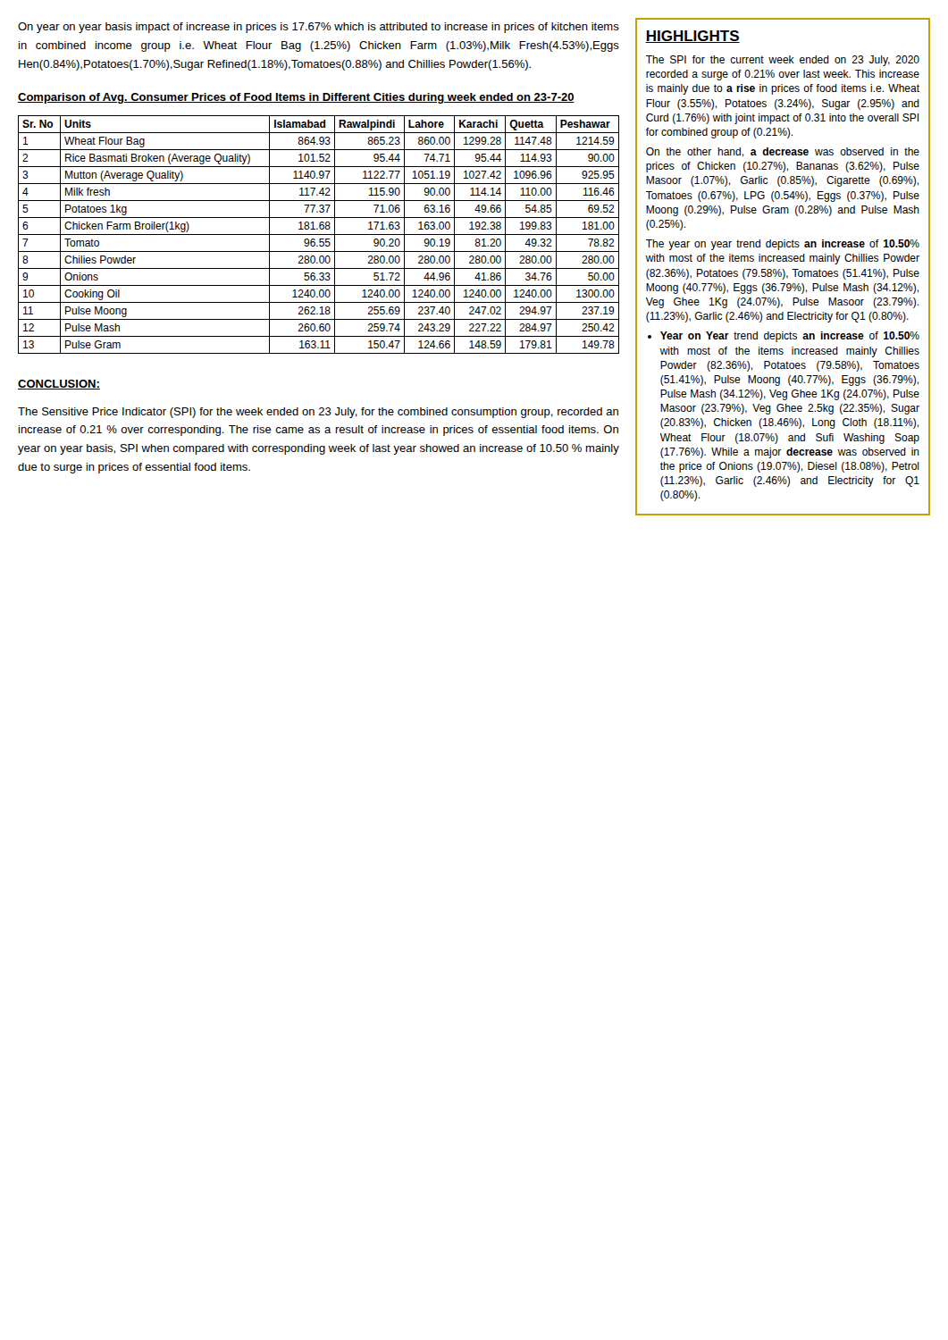On year on year basis impact of increase in prices is 17.67% which is attributed to increase in prices of kitchen items in combined income group i.e. Wheat Flour Bag (1.25%) Chicken Farm (1.03%),Milk Fresh(4.53%),Eggs Hen(0.84%),Potatoes(1.70%),Sugar Refined(1.18%),Tomatoes(0.88%) and Chillies Powder(1.56%).
Comparison of Avg. Consumer Prices of Food Items in Different Cities during week ended on 23-7-20
| Sr. No | Units | Islamabad | Rawalpindi | Lahore | Karachi | Quetta | Peshawar |
| --- | --- | --- | --- | --- | --- | --- | --- |
| 1 | Wheat Flour Bag | 864.93 | 865.23 | 860.00 | 1299.28 | 1147.48 | 1214.59 |
| 2 | Rice Basmati Broken (Average Quality) | 101.52 | 95.44 | 74.71 | 95.44 | 114.93 | 90.00 |
| 3 | Mutton (Average Quality) | 1140.97 | 1122.77 | 1051.19 | 1027.42 | 1096.96 | 925.95 |
| 4 | Milk fresh | 117.42 | 115.90 | 90.00 | 114.14 | 110.00 | 116.46 |
| 5 | Potatoes 1kg | 77.37 | 71.06 | 63.16 | 49.66 | 54.85 | 69.52 |
| 6 | Chicken Farm Broiler(1kg) | 181.68 | 171.63 | 163.00 | 192.38 | 199.83 | 181.00 |
| 7 | Tomato | 96.55 | 90.20 | 90.19 | 81.20 | 49.32 | 78.82 |
| 8 | Chilies Powder | 280.00 | 280.00 | 280.00 | 280.00 | 280.00 | 280.00 |
| 9 | Onions | 56.33 | 51.72 | 44.96 | 41.86 | 34.76 | 50.00 |
| 10 | Cooking Oil | 1240.00 | 1240.00 | 1240.00 | 1240.00 | 1240.00 | 1300.00 |
| 11 | Pulse Moong | 262.18 | 255.69 | 237.40 | 247.02 | 294.97 | 237.19 |
| 12 | Pulse Mash | 260.60 | 259.74 | 243.29 | 227.22 | 284.97 | 250.42 |
| 13 | Pulse Gram | 163.11 | 150.47 | 124.66 | 148.59 | 179.81 | 149.78 |
CONCLUSION:
The Sensitive Price Indicator (SPI) for the week ended on 23 July, for the combined consumption group, recorded an increase of 0.21 % over corresponding. The rise came as a result of increase in prices of essential food items. On year on year basis, SPI when compared with corresponding week of last year showed an increase of 10.50 % mainly due to surge in prices of essential food items.
HIGHLIGHTS
The SPI for the current week ended on 23 July, 2020 recorded a surge of 0.21% over last week. This increase is mainly due to a rise in prices of food items i.e. Wheat Flour (3.55%), Potatoes (3.24%), Sugar (2.95%) and Curd (1.76%) with joint impact of 0.31 into the overall SPI for combined group of (0.21%).
On the other hand, a decrease was observed in the prices of Chicken (10.27%), Bananas (3.62%), Pulse Masoor (1.07%), Garlic (0.85%), Cigarette (0.69%), Tomatoes (0.67%), LPG (0.54%), Eggs (0.37%), Pulse Moong (0.29%), Pulse Gram (0.28%) and Pulse Mash (0.25%).
The year on year trend depicts an increase of 10.50% with most of the items increased mainly Chillies Powder (82.36%), Potatoes (79.58%), Tomatoes (51.41%), Pulse Moong (40.77%), Eggs (36.79%), Pulse Mash (34.12%), Veg Ghee 1Kg (24.07%), Pulse Masoor (23.79%). (11.23%), Garlic (2.46%) and Electricity for Q1 (0.80%).
Year on Year trend depicts an increase of 10.50% with most of the items increased mainly Chillies Powder (82.36%), Potatoes (79.58%), Tomatoes (51.41%), Pulse Moong (40.77%), Eggs (36.79%), Pulse Mash (34.12%), Veg Ghee 1Kg (24.07%), Pulse Masoor (23.79%), Veg Ghee 2.5kg (22.35%), Sugar (20.83%), Chicken (18.46%), Long Cloth (18.11%), Wheat Flour (18.07%) and Sufi Washing Soap (17.76%). While a major decrease was observed in the price of Onions (19.07%), Diesel (18.08%), Petrol (11.23%), Garlic (2.46%) and Electricity for Q1 (0.80%).